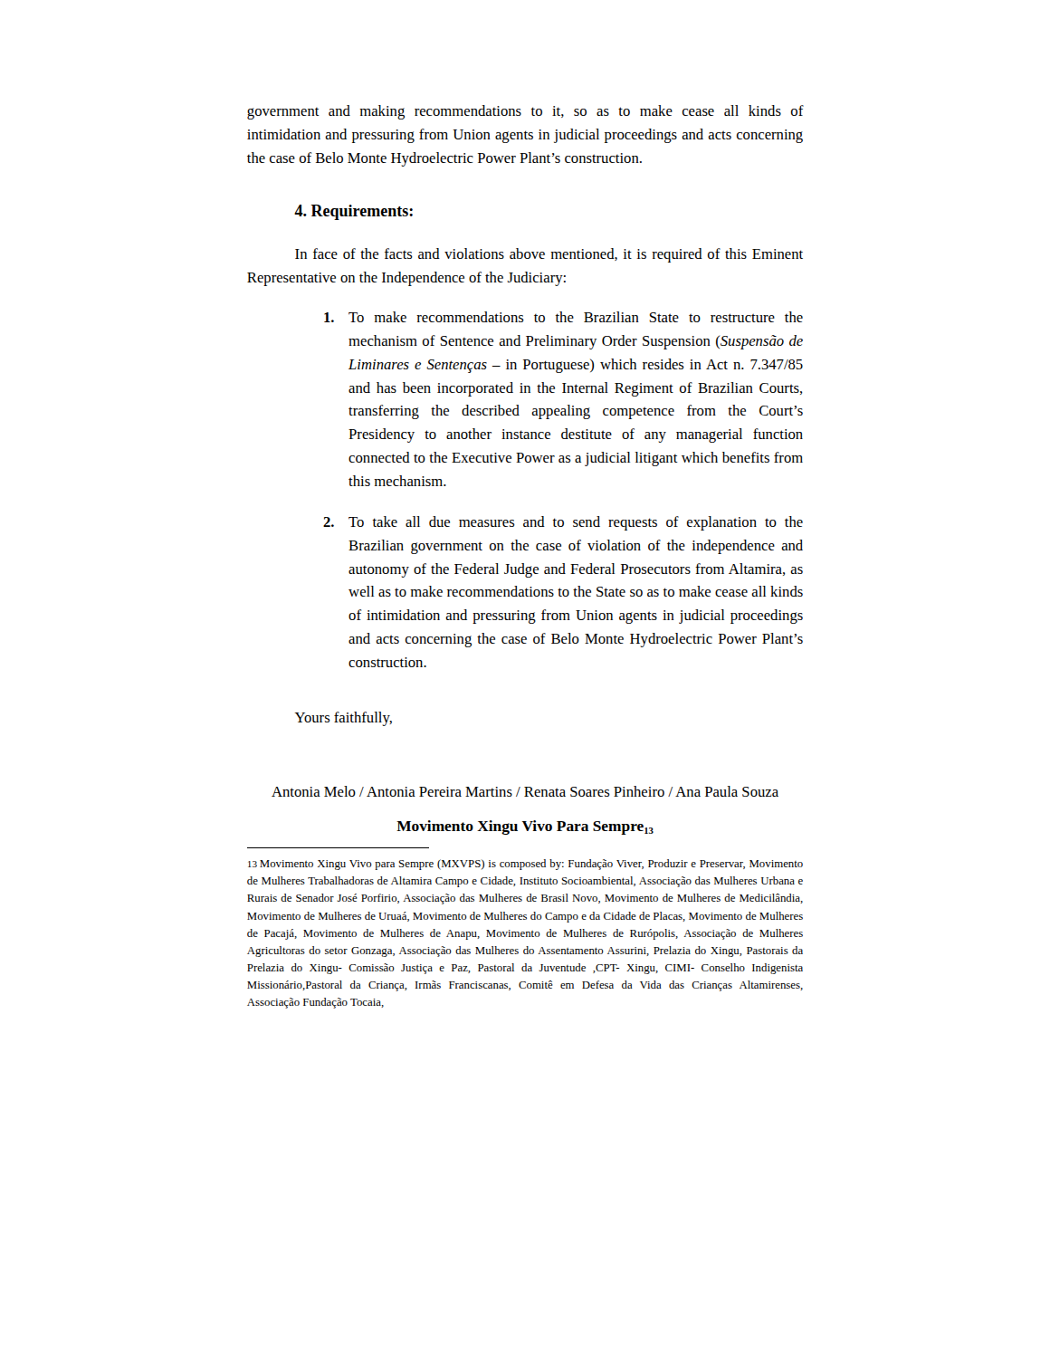government and making recommendations to it, so as to make cease all kinds of intimidation and pressuring from Union agents in judicial proceedings and acts concerning the case of Belo Monte Hydroelectric Power Plant’s construction.
4. Requirements:
In face of the facts and violations above mentioned, it is required of this Eminent Representative on the Independence of the Judiciary:
To make recommendations to the Brazilian State to restructure the mechanism of Sentence and Preliminary Order Suspension (Suspensão de Liminares e Sentenças – in Portuguese) which resides in Act n. 7.347/85 and has been incorporated in the Internal Regiment of Brazilian Courts, transferring the described appealing competence from the Court’s Presidency to another instance destitute of any managerial function connected to the Executive Power as a judicial litigant which benefits from this mechanism.
To take all due measures and to send requests of explanation to the Brazilian government on the case of violation of the independence and autonomy of the Federal Judge and Federal Prosecutors from Altamira, as well as to make recommendations to the State so as to make cease all kinds of intimidation and pressuring from Union agents in judicial proceedings and acts concerning the case of Belo Monte Hydroelectric Power Plant’s construction.
Yours faithfully,
Antonia Melo / Antonia Pereira Martins / Renata Soares Pinheiro / Ana Paula Souza
Movimento Xingu Vivo Para Sempre13
13 Movimento Xingu Vivo para Sempre (MXVPS) is composed by: Fundação Viver, Produzir e Preservar, Movimento de Mulheres Trabalhadoras de Altamira Campo e Cidade, Instituto Socioambiental, Associação das Mulheres Urbana e Rurais de Senador José Porfirio, Associação das Mulheres de Brasil Novo, Movimento de Mulheres de Medicilândia, Movimento de Mulheres de Uruaá, Movimento de Mulheres do Campo e da Cidade de Placas, Movimento de Mulheres de Pacajá, Movimento de Mulheres de Anapu, Movimento de Mulheres de Rurópolis, Associação de Mulheres Agricultoras do setor Gonzaga, Associação das Mulheres do Assentamento Assurini, Prelazia do Xingu, Pastorais da Prelazia do Xingu- Comissão Justiça e Paz, Pastoral da Juventude ,CPT- Xingu, CIMI- Conselho Indigenista Missionário,Pastoral da Criança, Irmãs Franciscanas, Comitê em Defesa da Vida das Crianças Altamirenses, Associação Fundação Tocaia,